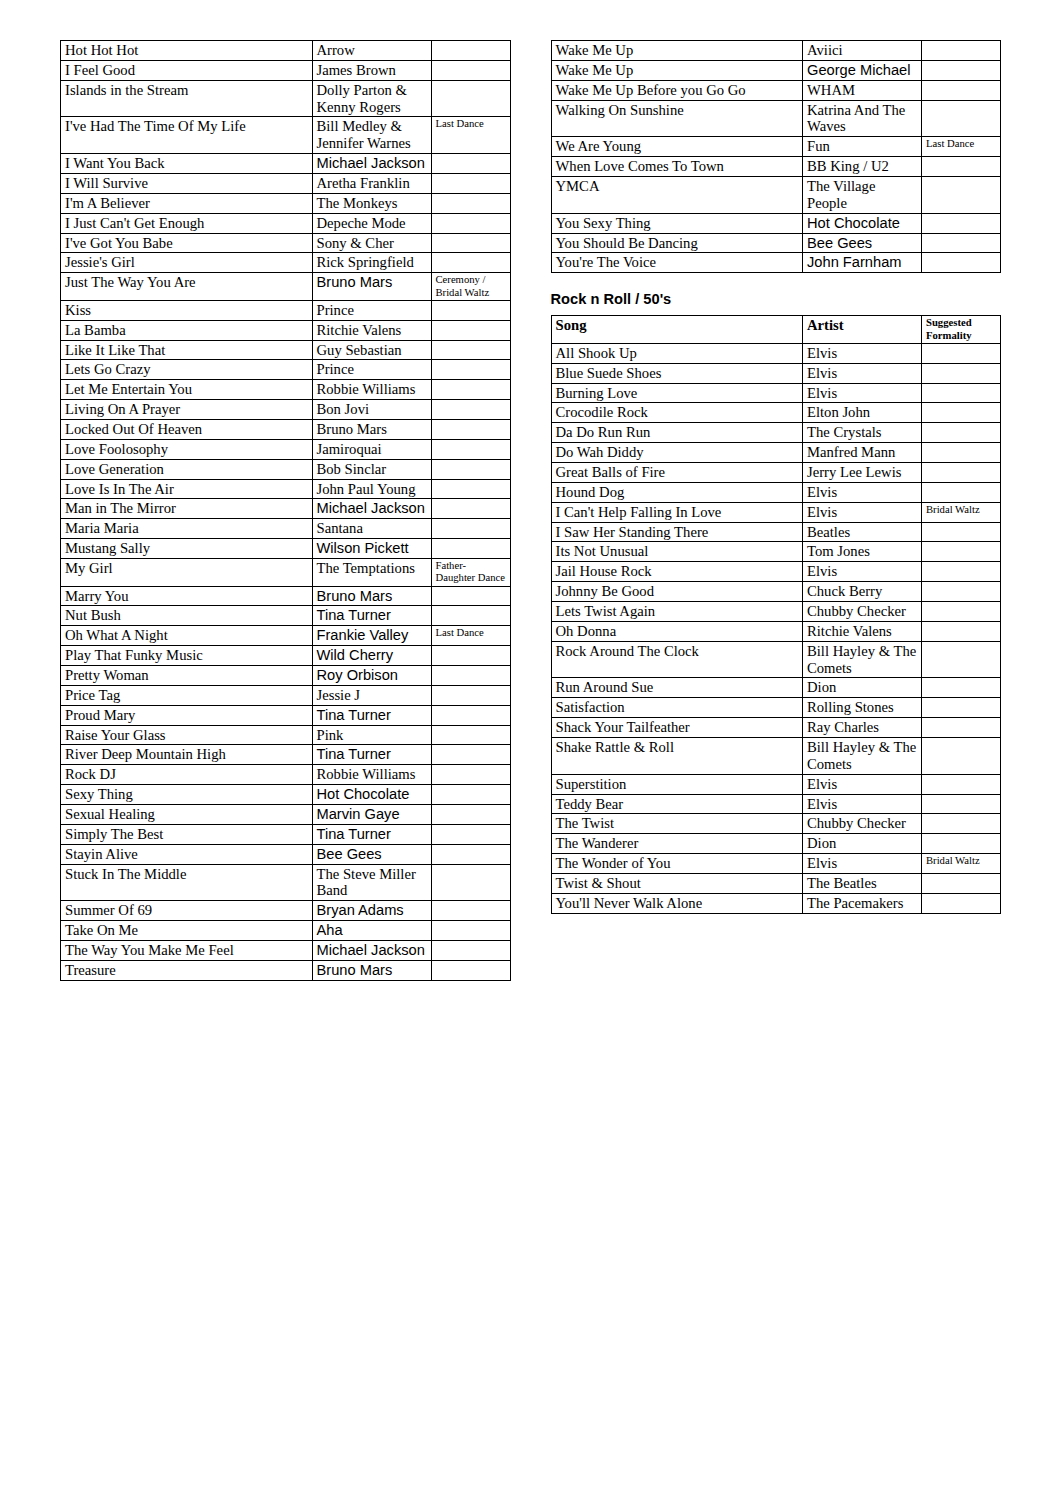| Hot Hot Hot | Arrow | |
| I Feel Good | James Brown | |
| Islands in the Stream | Dolly Parton & Kenny Rogers | |
| I've Had The Time Of My Life | Bill Medley & Jennifer Warnes | Last Dance |
| I Want You Back | Michael Jackson | |
| I Will Survive | Aretha Franklin | |
| I'm A Believer | The Monkeys | |
| I Just Can't Get Enough | Depeche Mode | |
| I've Got You Babe | Sony & Cher | |
| Jessie's Girl | Rick Springfield | |
| Just The Way You Are | Bruno Mars | Ceremony / Bridal Waltz |
| Kiss | Prince | |
| La Bamba | Ritchie Valens | |
| Like It Like That | Guy Sebastian | |
| Lets Go Crazy | Prince | |
| Let Me Entertain You | Robbie Williams | |
| Living On A Prayer | Bon Jovi | |
| Locked Out Of Heaven | Bruno Mars | |
| Love Foolosophy | Jamiroquai | |
| Love Generation | Bob Sinclar | |
| Love Is In The Air | John Paul Young | |
| Man in The Mirror | Michael Jackson | |
| Maria Maria | Santana | |
| Mustang Sally | Wilson Pickett | |
| My Girl | The Temptations | Father-Daughter Dance |
| Marry You | Bruno Mars | |
| Nut Bush | Tina Turner | |
| Oh What A Night | Frankie Valley | Last Dance |
| Play That Funky Music | Wild Cherry | |
| Pretty Woman | Roy Orbison | |
| Price Tag | Jessie J | |
| Proud Mary | Tina Turner | |
| Raise Your Glass | Pink | |
| River Deep Mountain High | Tina Turner | |
| Rock DJ | Robbie Williams | |
| Sexy Thing | Hot Chocolate | |
| Sexual Healing | Marvin Gaye | |
| Simply The Best | Tina Turner | |
| Stayin Alive | Bee Gees | |
| Stuck In The Middle | The Steve Miller Band | |
| Summer Of 69 | Bryan Adams | |
| Take On Me | Aha | |
| The Way You Make Me Feel | Michael Jackson | |
| Treasure | Bruno Mars | |
| Wake Me Up | Aviici | |
| Wake Me Up | George Michael | |
| Wake Me Up Before you Go Go | WHAM | |
| Walking On Sunshine | Katrina And The Waves | |
| We Are Young | Fun | Last Dance |
| When Love Comes To Town | BB King / U2 | |
| YMCA | The Village People | |
| You Sexy Thing | Hot Chocolate | |
| You Should Be Dancing | Bee Gees | |
| You're The Voice | John Farnham | |
Rock n Roll / 50's
| Song | Artist | Suggested Formality |
| --- | --- | --- |
| All Shook Up | Elvis | |
| Blue Suede Shoes | Elvis | |
| Burning Love | Elvis | |
| Crocodile Rock | Elton John | |
| Da Do Run Run | The Crystals | |
| Do Wah Diddy | Manfred Mann | |
| Great Balls of Fire | Jerry Lee Lewis | |
| Hound Dog | Elvis | |
| I Can't Help Falling In Love | Elvis | Bridal Waltz |
| I Saw Her Standing There | Beatles | |
| Its Not Unusual | Tom Jones | |
| Jail House Rock | Elvis | |
| Johnny Be Good | Chuck Berry | |
| Lets Twist Again | Chubby Checker | |
| Oh Donna | Ritchie Valens | |
| Rock Around The Clock | Bill Hayley & The Comets | |
| Run Around Sue | Dion | |
| Satisfaction | Rolling Stones | |
| Shack Your Tailfeather | Ray Charles | |
| Shake Rattle & Roll | Bill Hayley & The Comets | |
| Superstition | Elvis | |
| Teddy Bear | Elvis | |
| The Twist | Chubby Checker | |
| The Wanderer | Dion | |
| The Wonder of You | Elvis | Bridal Waltz |
| Twist & Shout | The Beatles | |
| You'll Never Walk Alone | The Pacemakers | |